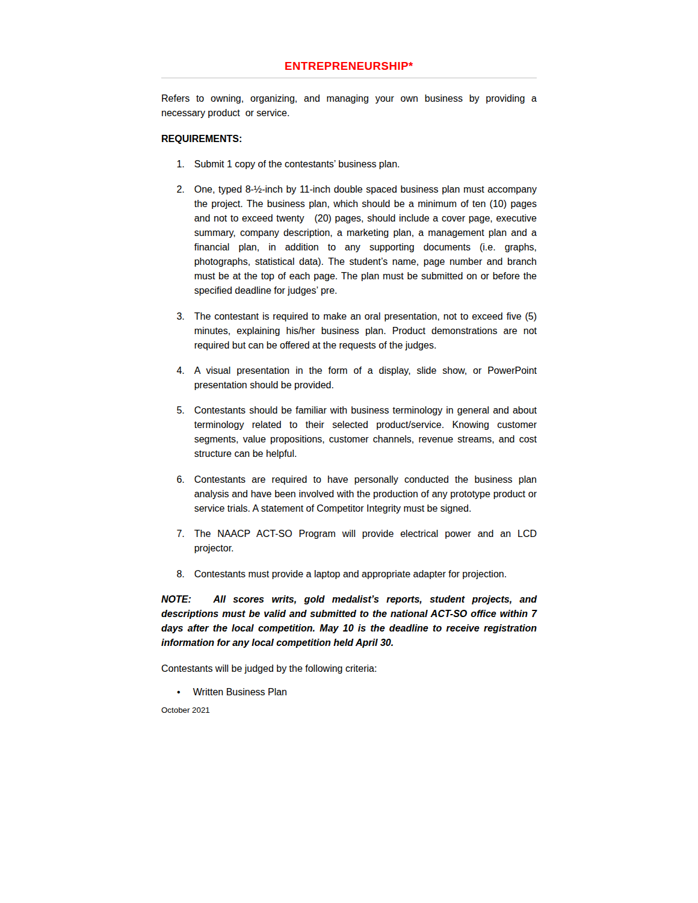ENTREPRENEURSHIP*
Refers to owning, organizing, and managing your own business by providing a necessary product or service.
REQUIREMENTS:
Submit 1 copy of the contestants’ business plan.
One, typed 8-½-inch by 11-inch double spaced business plan must accompany the project. The business plan, which should be a minimum of ten (10) pages and not to exceed twenty (20) pages, should include a cover page, executive summary, company description, a marketing plan, a management plan and a financial plan, in addition to any supporting documents (i.e. graphs, photographs, statistical data). The student’s name, page number and branch must be at the top of each page. The plan must be submitted on or before the specified deadline for judges’ pre.
The contestant is required to make an oral presentation, not to exceed five (5) minutes, explaining his/her business plan. Product demonstrations are not required but can be offered at the requests of the judges.
A visual presentation in the form of a display, slide show, or PowerPoint presentation should be provided.
Contestants should be familiar with business terminology in general and about terminology related to their selected product/service. Knowing customer segments, value propositions, customer channels, revenue streams, and cost structure can be helpful.
Contestants are required to have personally conducted the business plan analysis and have been involved with the production of any prototype product or service trials. A statement of Competitor Integrity must be signed.
The NAACP ACT-SO Program will provide electrical power and an LCD projector.
Contestants must provide a laptop and appropriate adapter for projection.
NOTE: All scores writs, gold medalist’s reports, student projects, and descriptions must be valid and submitted to the national ACT-SO office within 7 days after the local competition. May 10 is the deadline to receive registration information for any local competition held April 30.
Contestants will be judged by the following criteria:
Written Business Plan
October 2021